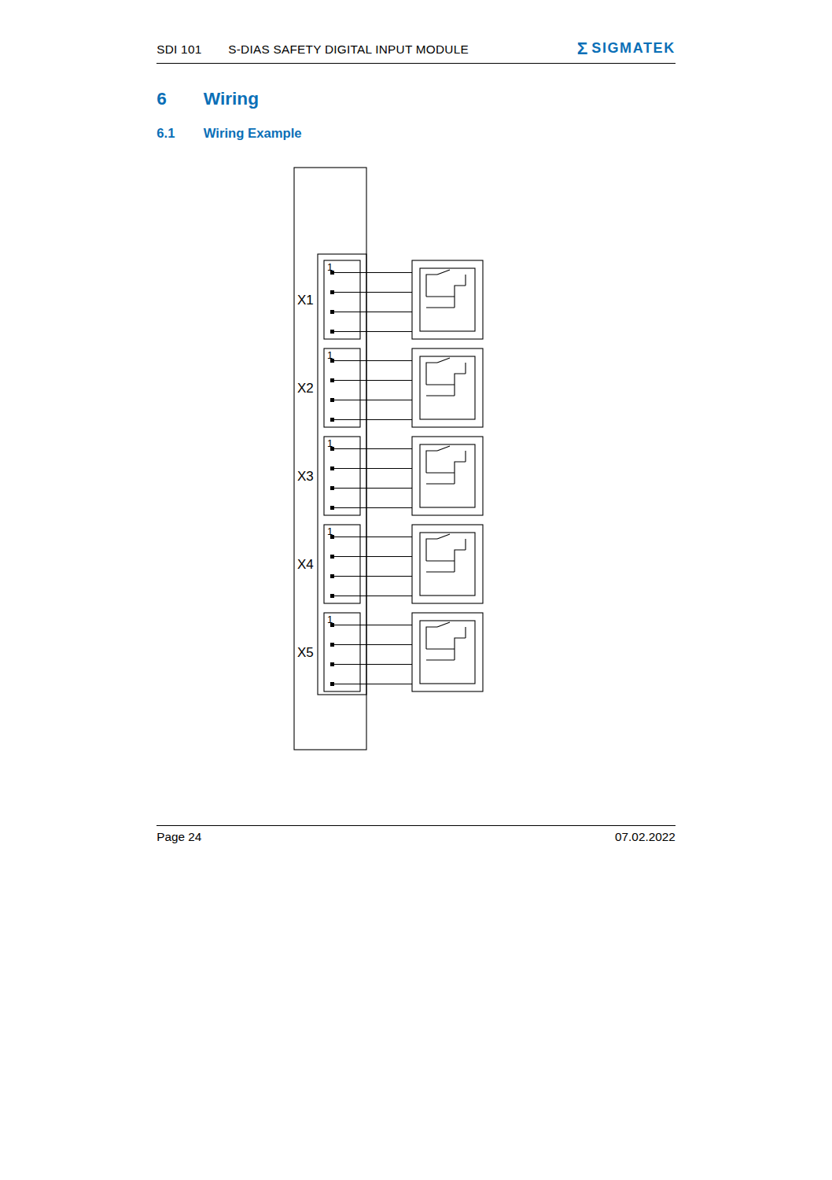SDI 101 S-DIAS SAFETY DIGITAL INPUT MODULE
ΣSIGMATEK
6 Wiring
6.1 Wiring Example
X1 X2 X3 X4 X5 1 1 1 1 1
Page 24
07.02.2022